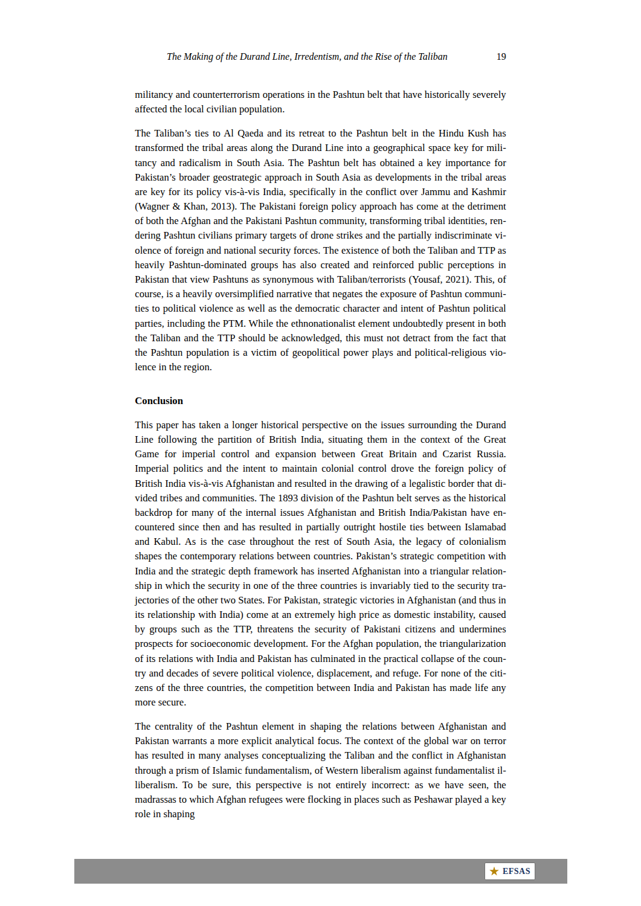The Making of the Durand Line, Irredentism, and the Rise of the Taliban 19
militancy and counterterrorism operations in the Pashtun belt that have historically severely affected the local civilian population.
The Taliban’s ties to Al Qaeda and its retreat to the Pashtun belt in the Hindu Kush has transformed the tribal areas along the Durand Line into a geographical space key for militancy and radicalism in South Asia. The Pashtun belt has obtained a key importance for Pakistan’s broader geostrategic approach in South Asia as developments in the tribal areas are key for its policy vis-à-vis India, specifically in the conflict over Jammu and Kashmir (Wagner & Khan, 2013). The Pakistani foreign policy approach has come at the detriment of both the Afghan and the Pakistani Pashtun community, transforming tribal identities, rendering Pashtun civilians primary targets of drone strikes and the partially indiscriminate violence of foreign and national security forces. The existence of both the Taliban and TTP as heavily Pashtun-dominated groups has also created and reinforced public perceptions in Pakistan that view Pashtuns as synonymous with Taliban/terrorists (Yousaf, 2021). This, of course, is a heavily oversimplified narrative that negates the exposure of Pashtun communities to political violence as well as the democratic character and intent of Pashtun political parties, including the PTM. While the ethnonationalist element undoubtedly present in both the Taliban and the TTP should be acknowledged, this must not detract from the fact that the Pashtun population is a victim of geopolitical power plays and political-religious violence in the region.
Conclusion
This paper has taken a longer historical perspective on the issues surrounding the Durand Line following the partition of British India, situating them in the context of the Great Game for imperial control and expansion between Great Britain and Czarist Russia. Imperial politics and the intent to maintain colonial control drove the foreign policy of British India vis-à-vis Afghanistan and resulted in the drawing of a legalistic border that divided tribes and communities. The 1893 division of the Pashtun belt serves as the historical backdrop for many of the internal issues Afghanistan and British India/Pakistan have encountered since then and has resulted in partially outright hostile ties between Islamabad and Kabul. As is the case throughout the rest of South Asia, the legacy of colonialism shapes the contemporary relations between countries. Pakistan’s strategic competition with India and the strategic depth framework has inserted Afghanistan into a triangular relationship in which the security in one of the three countries is invariably tied to the security trajectories of the other two States. For Pakistan, strategic victories in Afghanistan (and thus in its relationship with India) come at an extremely high price as domestic instability, caused by groups such as the TTP, threatens the security of Pakistani citizens and undermines prospects for socioeconomic development. For the Afghan population, the triangularization of its relations with India and Pakistan has culminated in the practical collapse of the country and decades of severe political violence, displacement, and refuge. For none of the citizens of the three countries, the competition between India and Pakistan has made life any more secure.
The centrality of the Pashtun element in shaping the relations between Afghanistan and Pakistan warrants a more explicit analytical focus. The context of the global war on terror has resulted in many analyses conceptualizing the Taliban and the conflict in Afghanistan through a prism of Islamic fundamentalism, of Western liberalism against fundamentalist illiberalism. To be sure, this perspective is not entirely incorrect: as we have seen, the madrassas to which Afghan refugees were flocking in places such as Peshawar played a key role in shaping
EFSAS